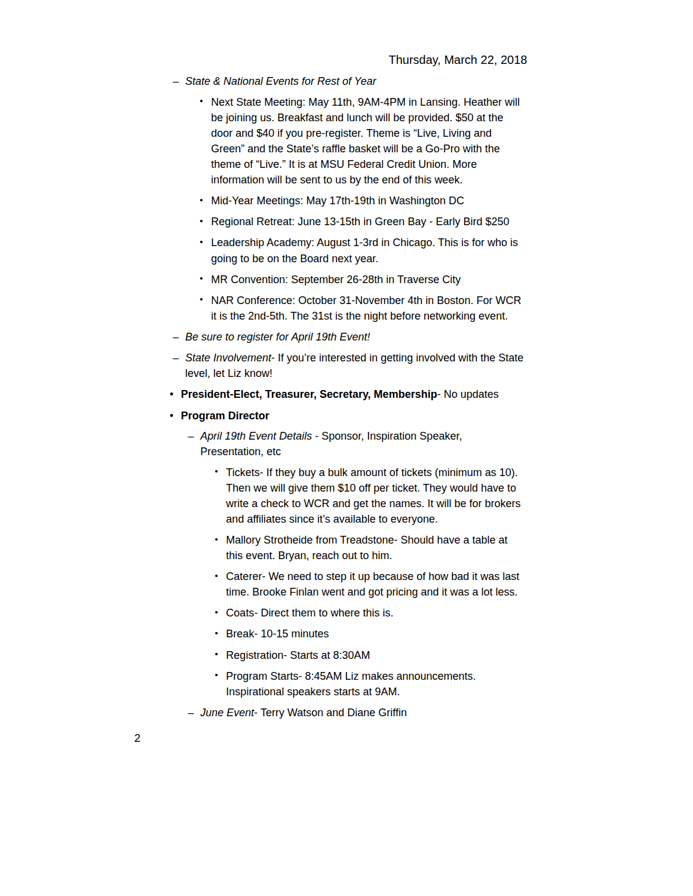Thursday, March 22, 2018
State & National Events for Rest of Year
Next State Meeting: May 11th, 9AM-4PM in Lansing. Heather will be joining us. Breakfast and lunch will be provided. $50 at the door and $40 if you pre-register. Theme is “Live, Living and Green” and the State’s raffle basket will be a Go-Pro with the theme of “Live.” It is at MSU Federal Credit Union. More information will be sent to us by the end of this week.
Mid-Year Meetings: May 17th-19th in Washington DC
Regional Retreat: June 13-15th in Green Bay - Early Bird $250
Leadership Academy: August 1-3rd in Chicago. This is for who is going to be on the Board next year.
MR Convention: September 26-28th in Traverse City
NAR Conference: October 31-November 4th in Boston. For WCR it is the 2nd-5th. The 31st is the night before networking event.
Be sure to register for April 19th Event!
State Involvement- If you’re interested in getting involved with the State level, let Liz know!
President-Elect, Treasurer, Secretary, Membership- No updates
Program Director
April 19th Event Details - Sponsor, Inspiration Speaker, Presentation, etc
Tickets- If they buy a bulk amount of tickets (minimum as 10). Then we will give them $10 off per ticket. They would have to write a check to WCR and get the names. It will be for brokers and affiliates since it’s available to everyone.
Mallory Strotheide from Treadstone- Should have a table at this event. Bryan, reach out to him.
Caterer- We need to step it up because of how bad it was last time. Brooke Finlan went and got pricing and it was a lot less.
Coats- Direct them to where this is.
Break- 10-15 minutes
Registration- Starts at 8:30AM
Program Starts- 8:45AM Liz makes announcements. Inspirational speakers starts at 9AM.
June Event- Terry Watson and Diane Griffin
2